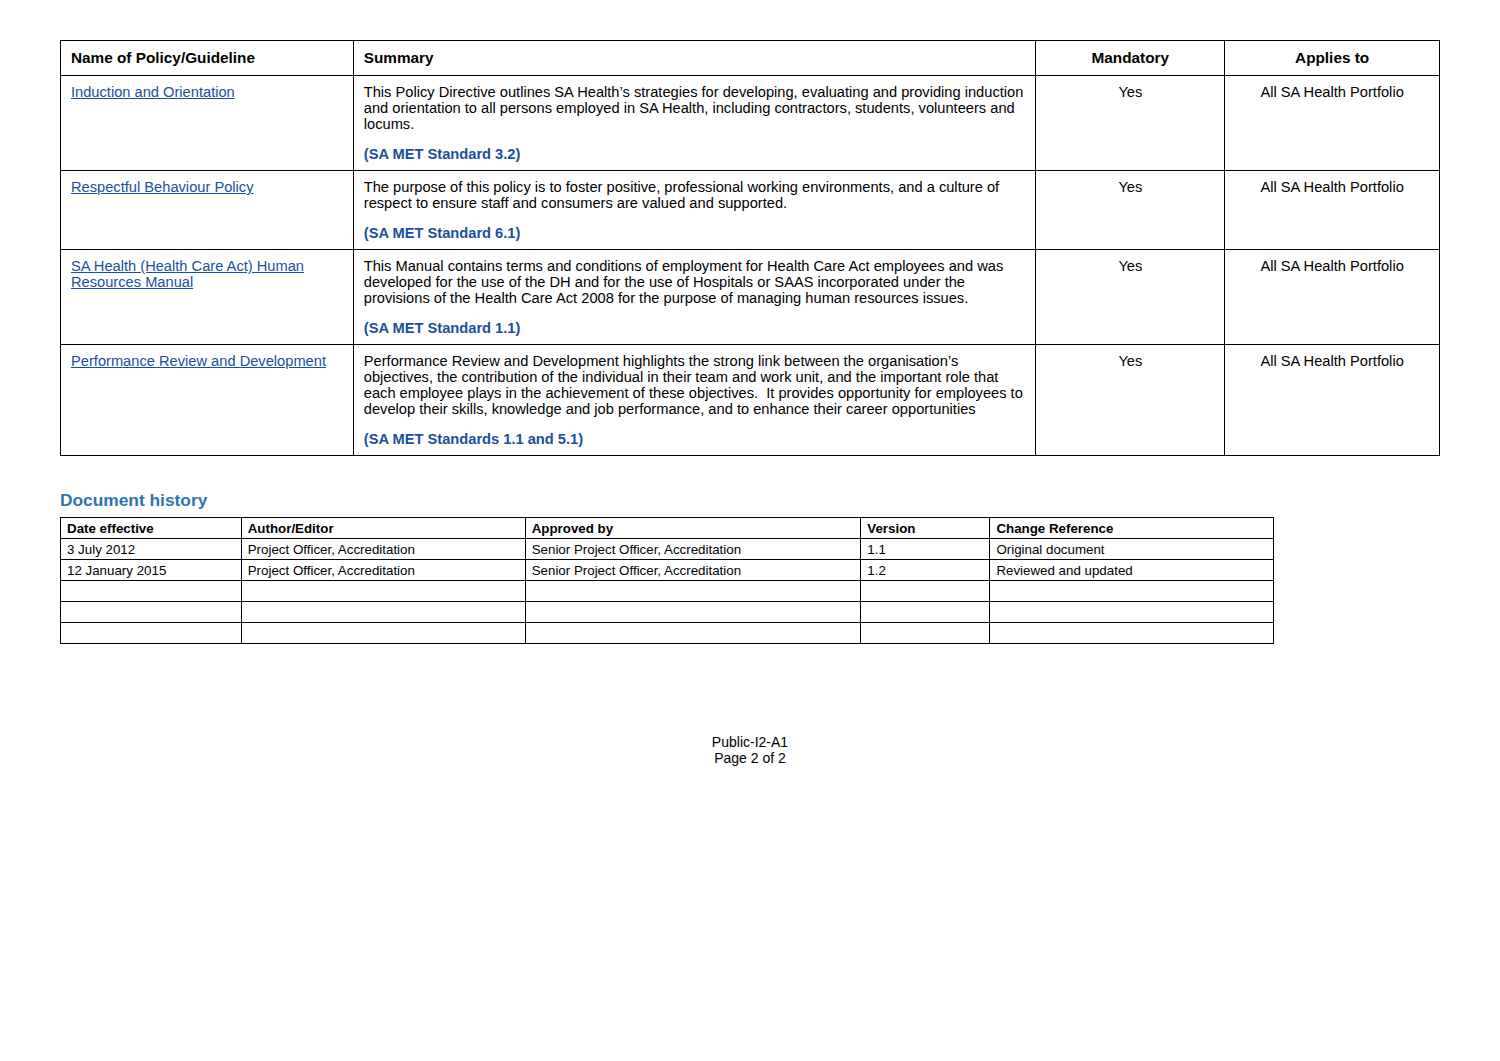| Name of Policy/Guideline | Summary | Mandatory | Applies to |
| --- | --- | --- | --- |
| Induction and Orientation | This Policy Directive outlines SA Health’s strategies for developing, evaluating and providing induction and orientation to all persons employed in SA Health, including contractors, students, volunteers and locums. (SA MET Standard 3.2) | Yes | All SA Health Portfolio |
| Respectful Behaviour Policy | The purpose of this policy is to foster positive, professional working environments, and a culture of respect to ensure staff and consumers are valued and supported. (SA MET Standard 6.1) | Yes | All SA Health Portfolio |
| SA Health (Health Care Act) Human Resources Manual | This Manual contains terms and conditions of employment for Health Care Act employees and was developed for the use of the DH and for the use of Hospitals or SAAS incorporated under the provisions of the Health Care Act 2008 for the purpose of managing human resources issues. (SA MET Standard 1.1) | Yes | All SA Health Portfolio |
| Performance Review and Development | Performance Review and Development highlights the strong link between the organisation’s objectives, the contribution of the individual in their team and work unit, and the important role that each employee plays in the achievement of these objectives. It provides opportunity for employees to develop their skills, knowledge and job performance, and to enhance their career opportunities (SA MET Standards 1.1 and 5.1) | Yes | All SA Health Portfolio |
Document history
| Date effective | Author/Editor | Approved by | Version | Change Reference |
| --- | --- | --- | --- | --- |
| 3 July 2012 | Project Officer, Accreditation | Senior Project Officer, Accreditation | 1.1 | Original document |
| 12 January 2015 | Project Officer, Accreditation | Senior Project Officer, Accreditation | 1.2 | Reviewed and updated |
Public-I2-A1
Page 2 of 2